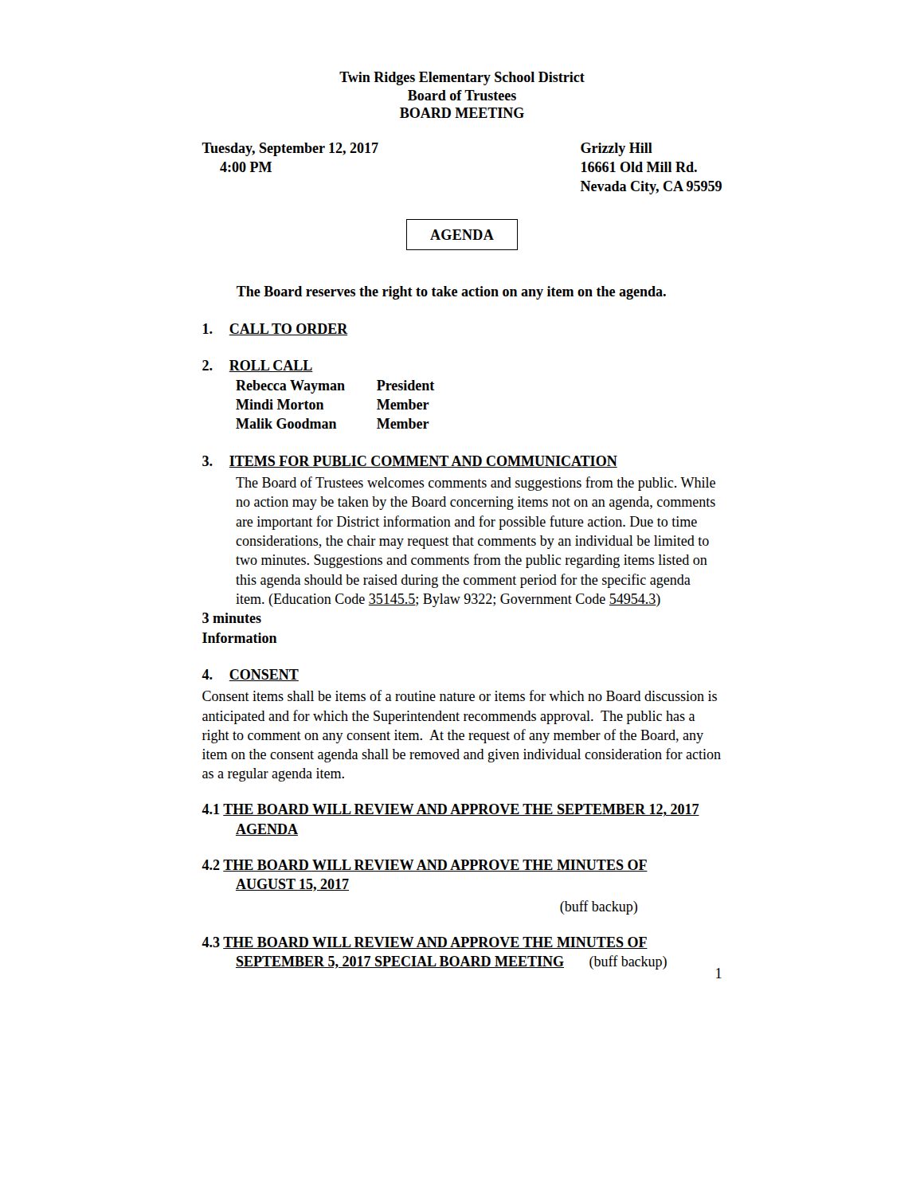Twin Ridges Elementary School District
Board of Trustees
BOARD MEETING
Tuesday, September 12, 2017 4:00 PM
Grizzly Hill 16661 Old Mill Rd. Nevada City, CA 95959
AGENDA
The Board reserves the right to take action on any item on the agenda.
1. CALL TO ORDER
2. ROLL CALL
| Rebecca Wayman | President |
| Mindi Morton | Member |
| Malik Goodman | Member |
3. ITEMS FOR PUBLIC COMMENT AND COMMUNICATION
The Board of Trustees welcomes comments and suggestions from the public. While no action may be taken by the Board concerning items not on an agenda, comments are important for District information and for possible future action. Due to time considerations, the chair may request that comments by an individual be limited to two minutes. Suggestions and comments from the public regarding items listed on this agenda should be raised during the comment period for the specific agenda item. (Education Code 35145.5; Bylaw 9322; Government Code 54954.3)
3 minutes
Information
4. CONSENT
Consent items shall be items of a routine nature or items for which no Board discussion is anticipated and for which the Superintendent recommends approval. The public has a right to comment on any consent item. At the request of any member of the Board, any item on the consent agenda shall be removed and given individual consideration for action as a regular agenda item.
4.1 THE BOARD WILL REVIEW AND APPROVE THE SEPTEMBER 12, 2017
AGENDA
4.2 THE BOARD WILL REVIEW AND APPROVE THE MINUTES OF
AUGUST 15, 2017
(buff backup)
4.3 THE BOARD WILL REVIEW AND APPROVE THE MINUTES OF
SEPTEMBER 5, 2017 SPECIAL BOARD MEETING (buff backup)
1